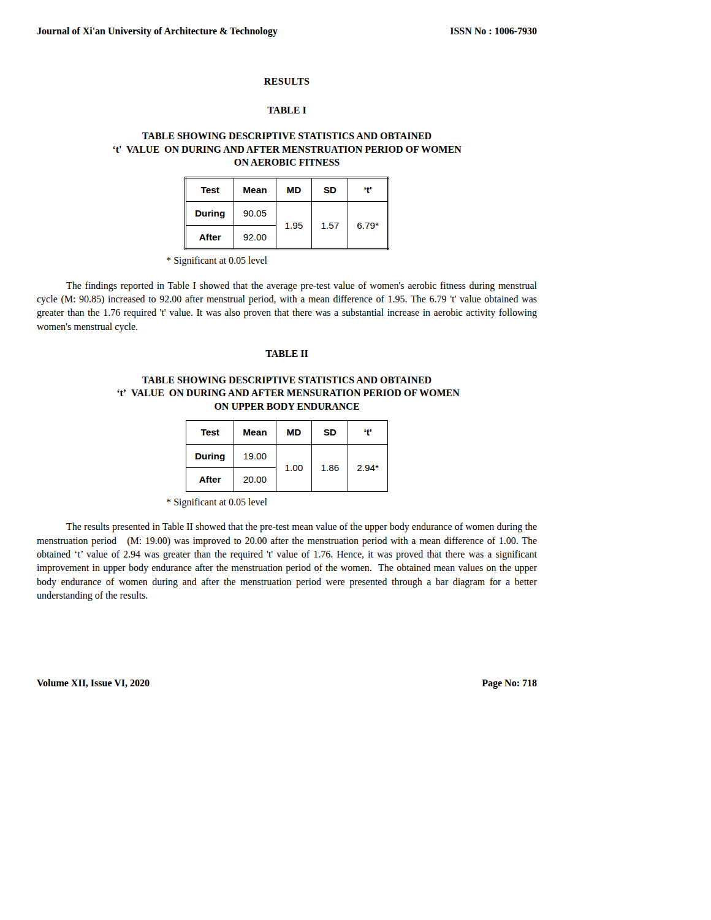Journal of Xi'an University of Architecture & Technology ISSN No : 1006-7930
RESULTS
TABLE I
TABLE SHOWING DESCRIPTIVE STATISTICS AND OBTAINED
‘t' VALUE ON DURING AND AFTER MENSTRUATION PERIOD OF WOMEN
ON AEROBIC FITNESS
| Test | Mean | MD | SD | ‘t' |
| --- | --- | --- | --- | --- |
| During | 90.05 | 1.95 | 1.57 | 6.79* |
| After | 92.00 |
* Significant at 0.05 level
The findings reported in Table I showed that the average pre-test value of women's aerobic fitness during menstrual cycle (M: 90.85) increased to 92.00 after menstrual period, with a mean difference of 1.95. The 6.79 't' value obtained was greater than the 1.76 required 't' value. It was also proven that there was a substantial increase in aerobic activity following women's menstrual cycle.
TABLE II
TABLE SHOWING DESCRIPTIVE STATISTICS AND OBTAINED
‘t’ VALUE ON DURING AND AFTER MENSURATION PERIOD OF WOMEN
ON UPPER BODY ENDURANCE
| Test | Mean | MD | SD | ‘t' |
| --- | --- | --- | --- | --- |
| During | 19.00 | 1.00 | 1.86 | 2.94* |
| After | 20.00 |
* Significant at 0.05 level
The results presented in Table II showed that the pre-test mean value of the upper body endurance of women during the menstruation period (M: 19.00) was improved to 20.00 after the menstruation period with a mean difference of 1.00. The obtained ‘t’ value of 2.94 was greater than the required 't' value of 1.76. Hence, it was proved that there was a significant improvement in upper body endurance after the menstruation period of the women. The obtained mean values on the upper body endurance of women during and after the menstruation period were presented through a bar diagram for a better understanding of the results.
Volume XII, Issue VI, 2020 Page No: 718